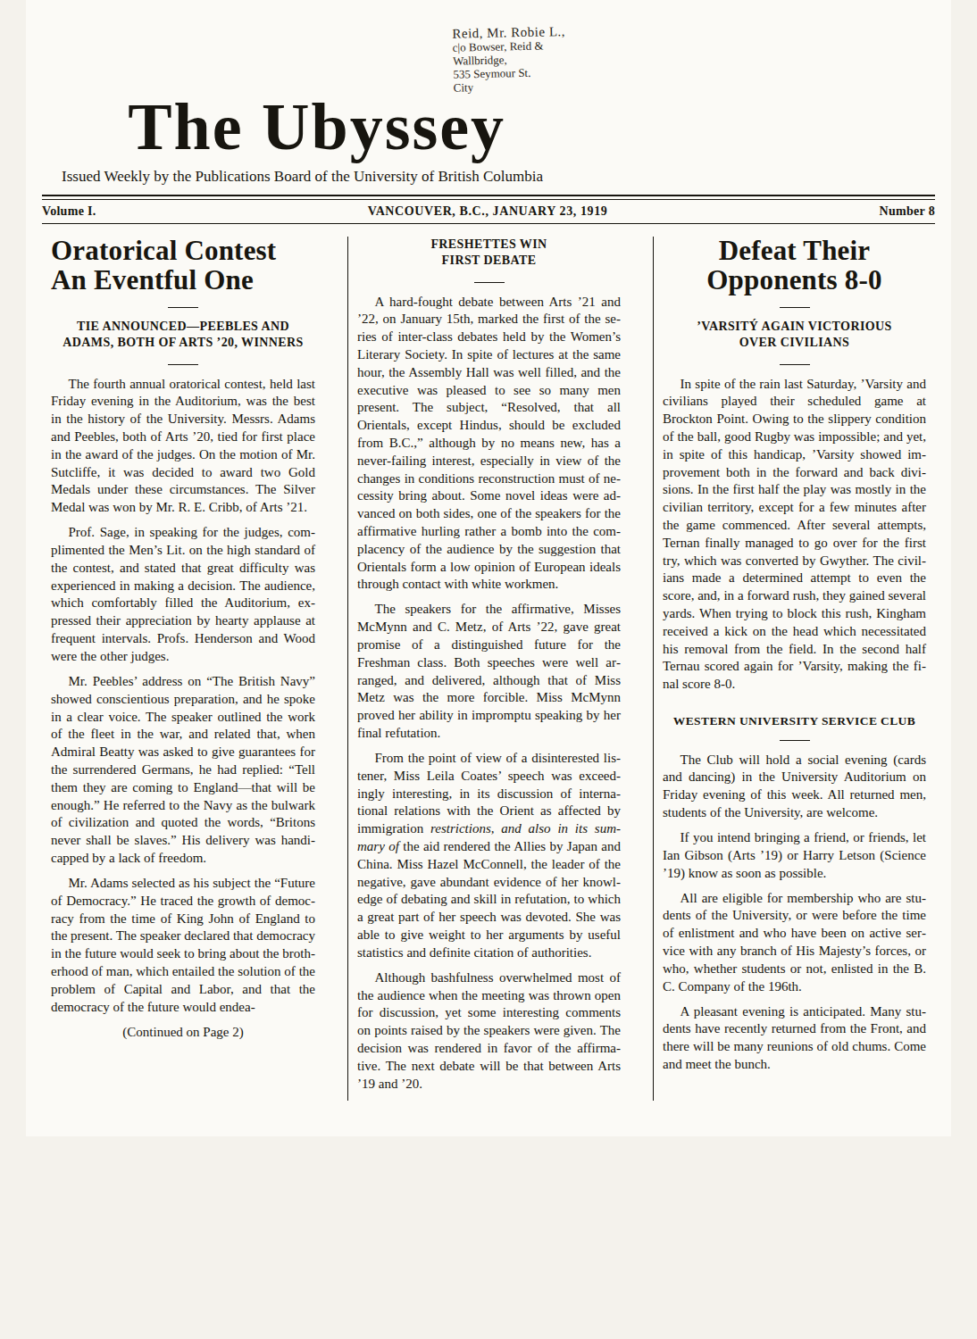Reid, Mr. Robie L., c|o Bowser, Reid & Wallbridge, 535 Seymour St. City
The Ubyssey
Issued Weekly by the Publications Board of the University of British Columbia
Volume I. VANCOUVER, B.C., JANUARY 23, 1919 Number 8
Oratorical Contest
An Eventful One
TIE ANNOUNCED—PEEBLES AND ADAMS, BOTH OF ARTS ’20, WINNERS
The fourth annual oratorical contest, held last Friday evening in the Auditorium, was the best in the history of the University. Messrs. Adams and Peebles, both of Arts ’20, tied for first place in the award of the judges. On the motion of Mr. Sutcliffe, it was decided to award two Gold Medals under these circumstances. The Silver Medal was won by Mr. R. E. Cribb, of Arts ’21.
Prof. Sage, in speaking for the judges, complimented the Men’s Lit. on the high standard of the contest, and stated that great difficulty was experienced in making a decision. The audience, which comfortably filled the Auditorium, expressed their appreciation by hearty applause at frequent intervals. Profs. Henderson and Wood were the other judges.
Mr. Peebles’ address on “The British Navy” showed conscientious preparation, and he spoke in a clear voice. The speaker outlined the work of the fleet in the war, and related that, when Admiral Beatty was asked to give guarantees for the surrendered Germans, he had replied: “Tell them they are coming to England—that will be enough.” He referred to the Navy as the bulwark of civilization and quoted the words, “Britons never shall be slaves.” His delivery was handicapped by a lack of freedom.
Mr. Adams selected as his subject the “Future of Democracy.” He traced the growth of democracy from the time of King John of England to the present. The speaker declared that democracy in the future would seek to bring about the brotherhood of man, which entailed the solution of the problem of Capital and Labor, and that the democracy of the future would endea-
(Continued on Page 2)
FRESHETTES WIN
FIRST DEBATE
A hard-fought debate between Arts ’21 and ’22, on January 15th, marked the first of the series of inter-class debates held by the Women’s Literary Society. In spite of lectures at the same hour, the Assembly Hall was well filled, and the executive was pleased to see so many men present. The subject, “Resolved, that all Orientals, except Hindus, should be excluded from B.C.,” although by no means new, has a never-failing interest, especially in view of the changes in conditions reconstruction must of necessity bring about. Some novel ideas were advanced on both sides, one of the speakers for the affirmative hurling rather a bomb into the complacency of the audience by the suggestion that Orientals form a low opinion of European ideals through contact with white workmen.
The speakers for the affirmative, Misses McMynn and C. Metz, of Arts ’22, gave great promise of a distinguished future for the Freshman class. Both speeches were well arranged, and delivered, although that of Miss Metz was the more forcible. Miss McMynn proved her ability in impromptu speaking by her final refutation.
From the point of view of a disinterested listener, Miss Leila Coates’ speech was exceedingly interesting, in its discussion of international relations with the Orient as affected by immigration restrictions, and also in its summary of the aid rendered the Allies by Japan and China. Miss Hazel McConnell, the leader of the negative, gave abundant evidence of her knowledge of debating and skill in refutation, to which a great part of her speech was devoted. She was able to give weight to her arguments by useful statistics and definite citation of authorities.
Although bashfulness overwhelmed most of the audience when the meeting was thrown open for discussion, yet some interesting comments on points raised by the speakers were given. The decision was rendered in favor of the affirmative. The next debate will be that between Arts ’19 and ’20.
Defeat Their
Opponents 8-0
’VARSITÝ AGAIN VICTORIOUS
OVER CIVILIANS
In spite of the rain last Saturday, ’Varsity and civilians played their scheduled game at Brockton Point. Owing to the slippery condition of the ball, good Rugby was impossible; and yet, in spite of this handicap, ’Varsity showed improvement both in the forward and back divisions. In the first half the play was mostly in the civilian territory, except for a few minutes after the game commenced. After several attempts, Ternan finally managed to go over for the first try, which was converted by Gwyther. The civilians made a determined attempt to even the score, and, in a forward rush, they gained several yards. When trying to block this rush, Kingham received a kick on the head which necessitated his removal from the field. In the second half Ternau scored again for ’Varsity, making the final score 8-0.
WESTERN UNIVERSITY SERVICE CLUB
The Club will hold a social evening (cards and dancing) in the University Auditorium on Friday evening of this week. All returned men, students of the University, are welcome.
If you intend bringing a friend, or friends, let Ian Gibson (Arts ’19) or Harry Letson (Science ’19) know as soon as possible.
All are eligible for membership who are students of the University, or were before the time of enlistment and who have been on active service with any branch of His Majesty’s forces, or who, whether students or not, enlisted in the B. C. Company of the 196th.
A pleasant evening is anticipated. Many students have recently returned from the Front, and there will be many reunions of old chums. Come and meet the bunch.